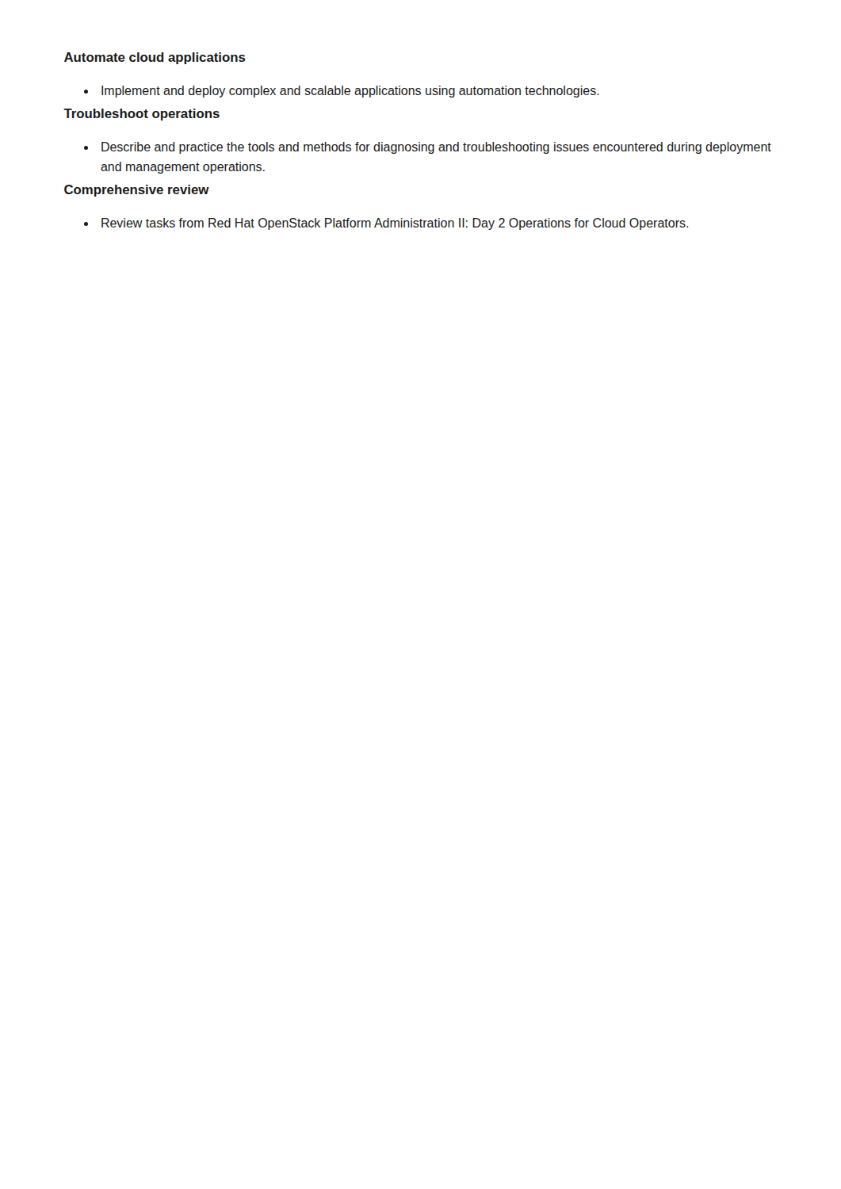Automate cloud applications
Implement and deploy complex and scalable applications using automation technologies.
Troubleshoot operations
Describe and practice the tools and methods for diagnosing and troubleshooting issues encountered during deployment and management operations.
Comprehensive review
Review tasks from Red Hat OpenStack Platform Administration II: Day 2 Operations for Cloud Operators.